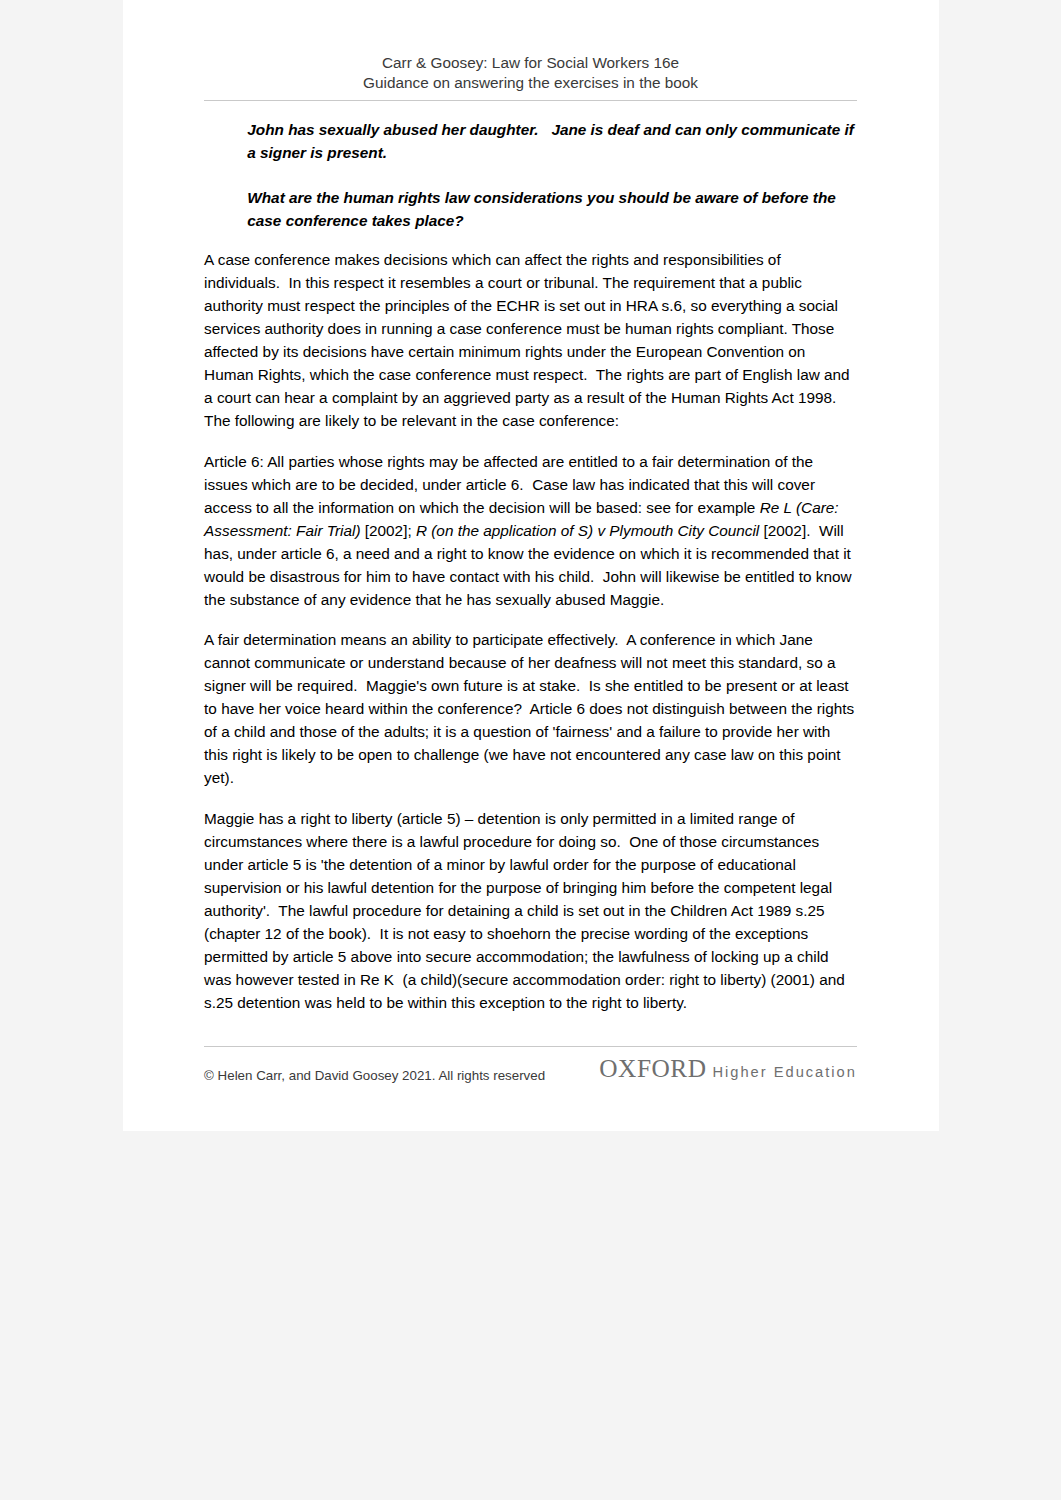Carr & Goosey: Law for Social Workers 16e
Guidance on answering the exercises in the book
John has sexually abused her daughter. Jane is deaf and can only communicate if a signer is present.
What are the human rights law considerations you should be aware of before the case conference takes place?
A case conference makes decisions which can affect the rights and responsibilities of individuals. In this respect it resembles a court or tribunal. The requirement that a public authority must respect the principles of the ECHR is set out in HRA s.6, so everything a social services authority does in running a case conference must be human rights compliant. Those affected by its decisions have certain minimum rights under the European Convention on Human Rights, which the case conference must respect. The rights are part of English law and a court can hear a complaint by an aggrieved party as a result of the Human Rights Act 1998. The following are likely to be relevant in the case conference:
Article 6: All parties whose rights may be affected are entitled to a fair determination of the issues which are to be decided, under article 6. Case law has indicated that this will cover access to all the information on which the decision will be based: see for example Re L (Care: Assessment: Fair Trial) [2002]; R (on the application of S) v Plymouth City Council [2002]. Will has, under article 6, a need and a right to know the evidence on which it is recommended that it would be disastrous for him to have contact with his child. John will likewise be entitled to know the substance of any evidence that he has sexually abused Maggie.
A fair determination means an ability to participate effectively. A conference in which Jane cannot communicate or understand because of her deafness will not meet this standard, so a signer will be required. Maggie's own future is at stake. Is she entitled to be present or at least to have her voice heard within the conference? Article 6 does not distinguish between the rights of a child and those of the adults; it is a question of 'fairness' and a failure to provide her with this right is likely to be open to challenge (we have not encountered any case law on this point yet).
Maggie has a right to liberty (article 5) – detention is only permitted in a limited range of circumstances where there is a lawful procedure for doing so. One of those circumstances under article 5 is 'the detention of a minor by lawful order for the purpose of educational supervision or his lawful detention for the purpose of bringing him before the competent legal authority'. The lawful procedure for detaining a child is set out in the Children Act 1989 s.25 (chapter 12 of the book). It is not easy to shoehorn the precise wording of the exceptions permitted by article 5 above into secure accommodation; the lawfulness of locking up a child was however tested in Re K (a child)(secure accommodation order: right to liberty) (2001) and s.25 detention was held to be within this exception to the right to liberty.
© Helen Carr, and David Goosey 2021. All rights reserved
OXFORD Higher Education